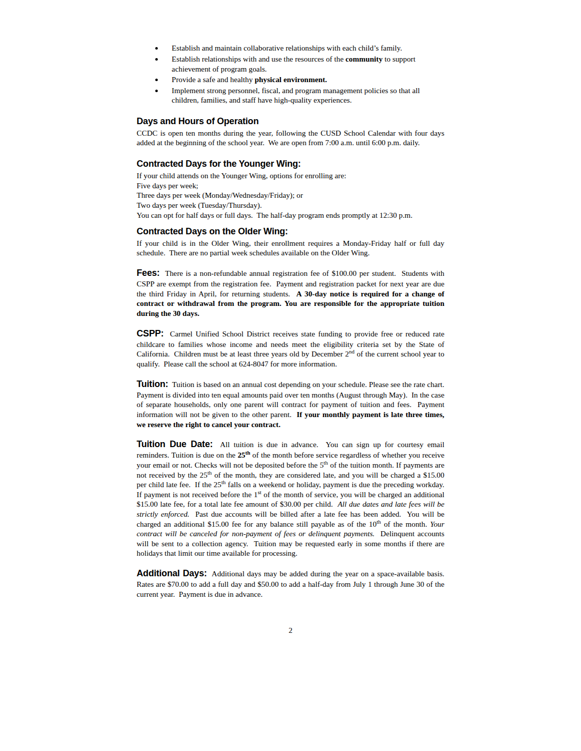Establish and maintain collaborative relationships with each child’s family.
Establish relationships with and use the resources of the community to support achievement of program goals.
Provide a safe and healthy physical environment.
Implement strong personnel, fiscal, and program management policies so that all children, families, and staff have high-quality experiences.
Days and Hours of Operation
CCDC is open ten months during the year, following the CUSD School Calendar with four days added at the beginning of the school year. We are open from 7:00 a.m. until 6:00 p.m. daily.
Contracted Days for the Younger Wing:
If your child attends on the Younger Wing, options for enrolling are:
Five days per week;
Three days per week (Monday/Wednesday/Friday); or
Two days per week (Tuesday/Thursday).
You can opt for half days or full days. The half-day program ends promptly at 12:30 p.m.
Contracted Days on the Older Wing:
If your child is in the Older Wing, their enrollment requires a Monday-Friday half or full day schedule. There are no partial week schedules available on the Older Wing.
Fees: There is a non-refundable annual registration fee of $100.00 per student. Students with CSPP are exempt from the registration fee. Payment and registration packet for next year are due the third Friday in April, for returning students. A 30-day notice is required for a change of contract or withdrawal from the program. You are responsible for the appropriate tuition during the 30 days.
CSPP: Carmel Unified School District receives state funding to provide free or reduced rate childcare to families whose income and needs meet the eligibility criteria set by the State of California. Children must be at least three years old by December 2nd of the current school year to qualify. Please call the school at 624-8047 for more information.
Tuition: Tuition is based on an annual cost depending on your schedule. Please see the rate chart. Payment is divided into ten equal amounts paid over ten months (August through May). In the case of separate households, only one parent will contract for payment of tuition and fees. Payment information will not be given to the other parent. If your monthly payment is late three times, we reserve the right to cancel your contract.
Tuition Due Date: All tuition is due in advance. You can sign up for courtesy email reminders. Tuition is due on the 25th of the month before service regardless of whether you receive your email or not. Checks will not be deposited before the 5th of the tuition month. If payments are not received by the 25th of the month, they are considered late, and you will be charged a $15.00 per child late fee. If the 25th falls on a weekend or holiday, payment is due the preceding workday. If payment is not received before the 1st of the month of service, you will be charged an additional $15.00 late fee, for a total late fee amount of $30.00 per child. All due dates and late fees will be strictly enforced. Past due accounts will be billed after a late fee has been added. You will be charged an additional $15.00 fee for any balance still payable as of the 10th of the month. Your contract will be canceled for non-payment of fees or delinquent payments. Delinquent accounts will be sent to a collection agency. Tuition may be requested early in some months if there are holidays that limit our time available for processing.
Additional Days: Additional days may be added during the year on a space-available basis. Rates are $70.00 to add a full day and $50.00 to add a half-day from July 1 through June 30 of the current year. Payment is due in advance.
2